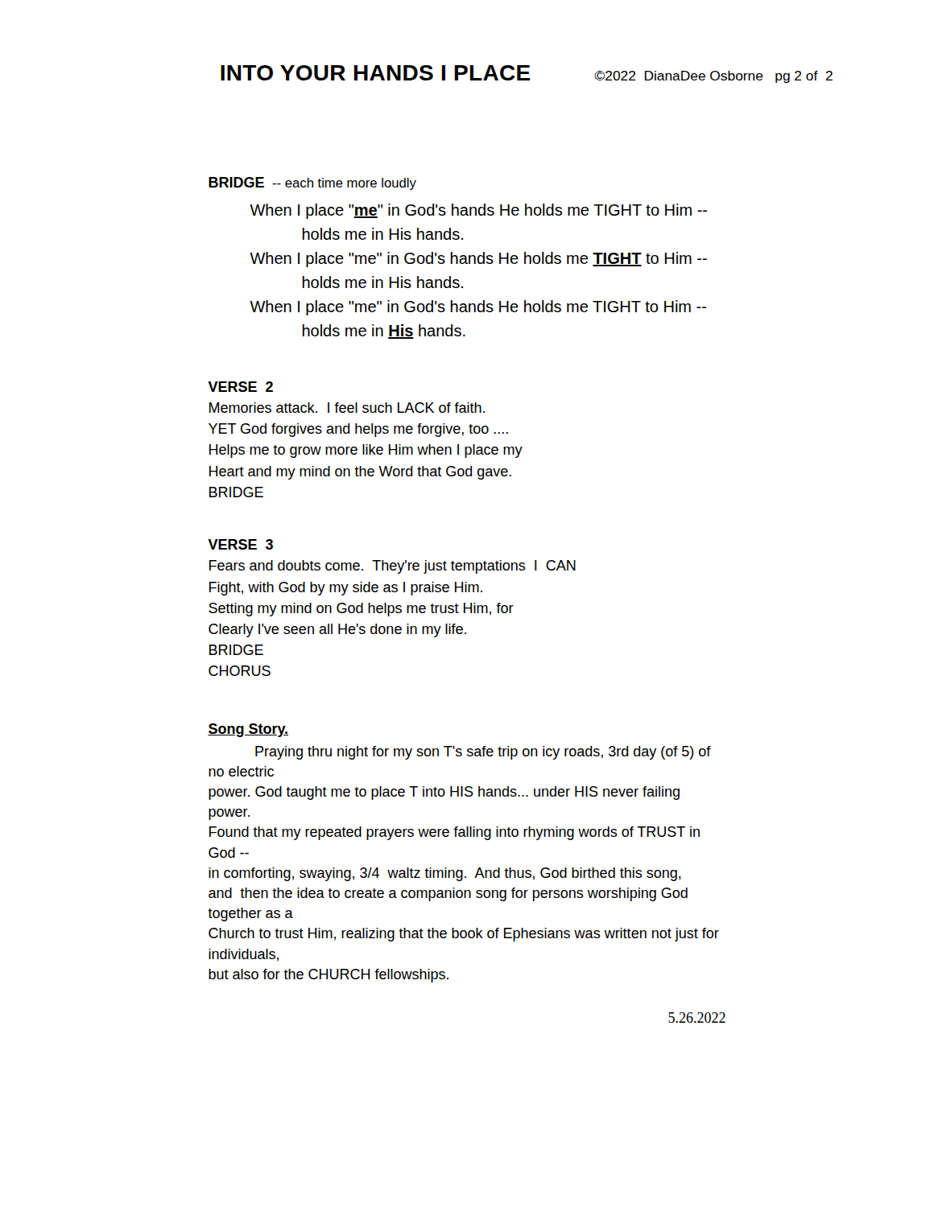INTO YOUR HANDS I PLACE
©2022 DianaDee Osborne pg 2 of 2
BRIDGE -- each time more loudly
When I place "me" in God's hands He holds me TIGHT to Him -- holds me in His hands. When I place "me" in God's hands He holds me TIGHT to Him -- holds me in His hands. When I place "me" in God's hands He holds me TIGHT to Him -- holds me in His hands.
VERSE 2
Memories attack. I feel such LACK of faith.
YET God forgives and helps me forgive, too ....
Helps me to grow more like Him when I place my
Heart and my mind on the Word that God gave.
BRIDGE
VERSE 3
Fears and doubts come. They're just temptations I CAN
Fight, with God by my side as I praise Him.
Setting my mind on God helps me trust Him, for
Clearly I've seen all He's done in my life.
BRIDGE
CHORUS
Song Story.
Praying thru night for my son T's safe trip on icy roads, 3rd day (of 5) of no electric
power. God taught me to place T into HIS hands... under HIS never failing power.
Found that my repeated prayers were falling into rhyming words of TRUST in God --
in comforting, swaying, 3/4 waltz timing. And thus, God birthed this song,
and then the idea to create a companion song for persons worshiping God together as a
Church to trust Him, realizing that the book of Ephesians was written not just for individuals,
but also for the CHURCH fellowships.
5.26.2022